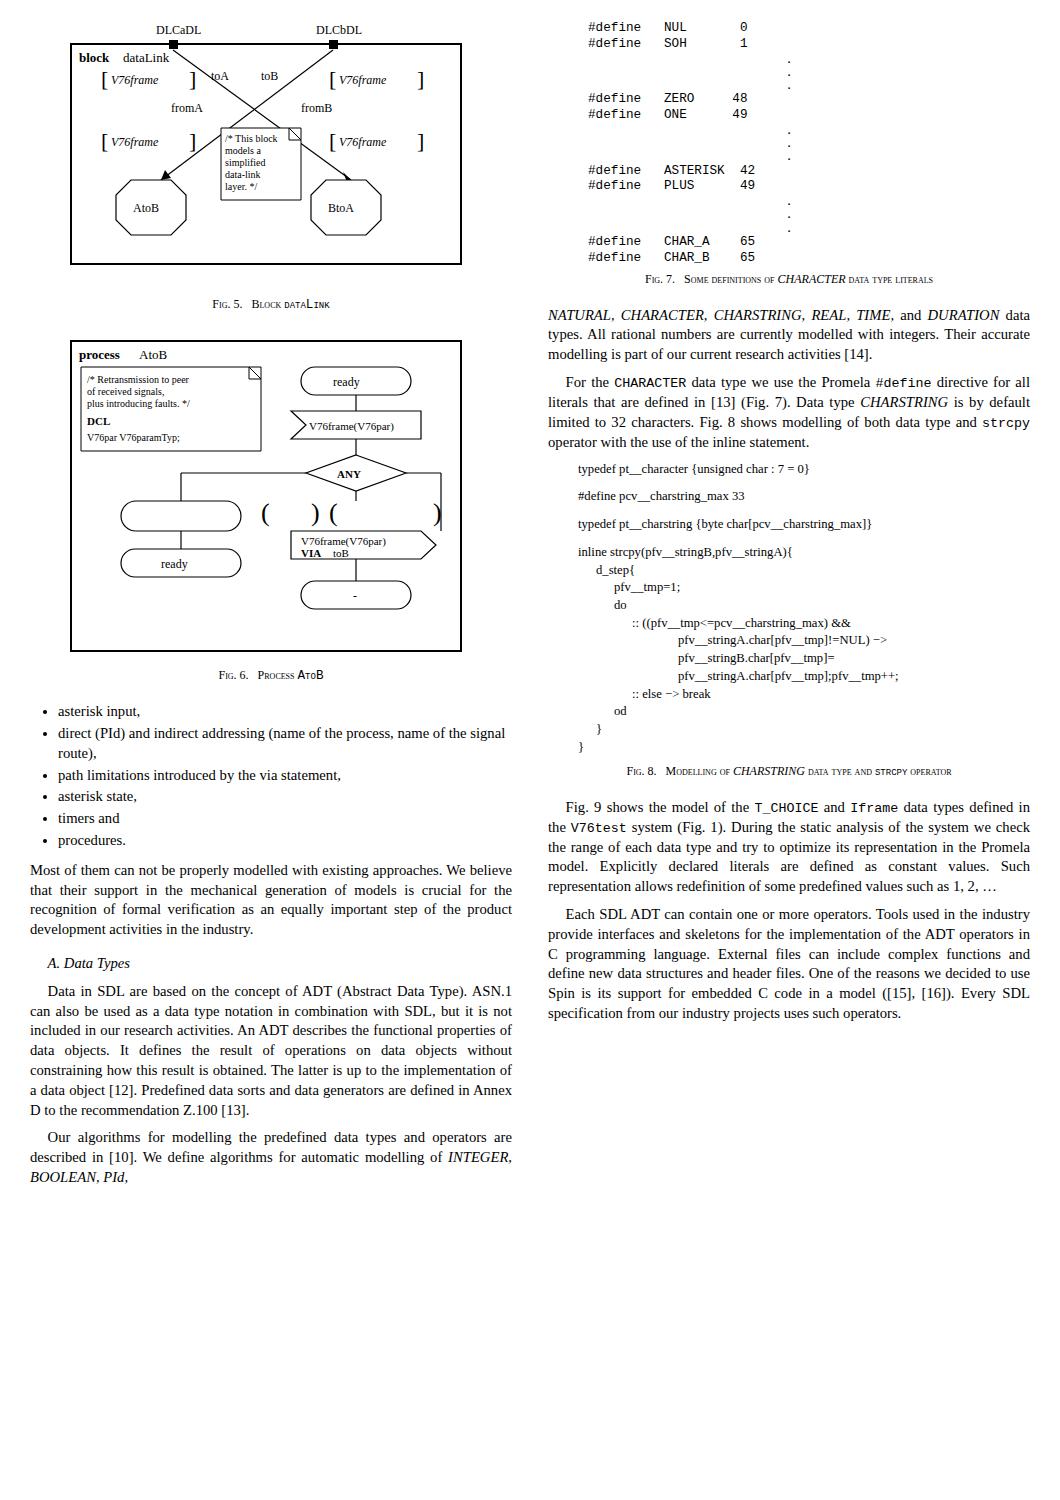DLCaDL DLCbDL block dataLink [ V76frame ] [ V76frame ] [ V76frame ] [ V76frame ] toA toB fromA fromB /* This block models a simplified data-link layer. */ AtoB BtoA
Fig. 5. Block dataLink
process AtoB /* Retransmission to peer of received signals, plus introducing faults. */ DCL V76par V76paramTyp; ready V76frame(V76par) ANY ready ( ) ( ) V76frame(V76par) VIA toB -
Fig. 6. Process AtoB
asterisk input,
direct (PId) and indirect addressing (name of the process, name of the signal route),
path limitations introduced by the via statement,
asterisk state,
timers and
procedures.
Most of them can not be properly modelled with existing approaches. We believe that their support in the mechanical generation of models is crucial for the recognition of formal verification as an equally important step of the product development activities in the industry.
A. Data Types
Data in SDL are based on the concept of ADT (Abstract Data Type). ASN.1 can also be used as a data type notation in combination with SDL, but it is not included in our research activities. An ADT describes the functional properties of data objects. It defines the result of operations on data objects without constraining how this result is obtained. The latter is up to the implementation of a data object [12]. Predefined data sorts and data generators are defined in Annex D to the recommendation Z.100 [13].
Our algorithms for modelling the predefined data types and operators are described in [10]. We define algorithms for automatic modelling of INTEGER, BOOLEAN, PId,
#define NUL 0 #define SOH 1
...
#define ZERO 48 #define ONE 49
...
#define ASTERISK 42 #define PLUS 49
...
#define CHAR_A 65 #define CHAR_B 65
Fig. 7. Some definitions of CHARACTER data type literals
NATURAL, CHARACTER, CHARSTRING, REAL, TIME, and DURATION data types. All rational numbers are currently modelled with integers. Their accurate modelling is part of our current research activities [14].
For the CHARACTER data type we use the Promela #define directive for all literals that are defined in [13] (Fig. 7). Data type CHARSTRING is by default limited to 32 characters. Fig. 8 shows modelling of both data type and strcpy operator with the use of the inline statement.
typedef pt__character {unsigned char : 7 = 0}
#define pcv__charstring_max 33
typedef pt__charstring {byte char[pcv__charstring_max]}
inline strcpy(pfv__stringB,pfv__stringA){
d_step{
pfv__tmp=1;
do
:: ((pfv__tmp<=pcv__charstring_max) &&
pfv__stringA.char[pfv__tmp]!=NUL) −>
pfv__stringB.char[pfv__tmp]=
pfv__stringA.char[pfv__tmp];pfv__tmp++;
:: else −> break
od
}
}
Fig. 8. Modelling of CHARSTRING data type and strcpy operator
Fig. 9 shows the model of the T_CHOICE and Iframe data types defined in the V76test system (Fig. 1). During the static analysis of the system we check the range of each data type and try to optimize its representation in the Promela model. Explicitly declared literals are defined as constant values. Such representation allows redefinition of some predefined values such as 1, 2, …
Each SDL ADT can contain one or more operators. Tools used in the industry provide interfaces and skeletons for the implementation of the ADT operators in C programming language. External files can include complex functions and define new data structures and header files. One of the reasons we decided to use Spin is its support for embedded C code in a model ([15], [16]). Every SDL specification from our industry projects uses such operators.